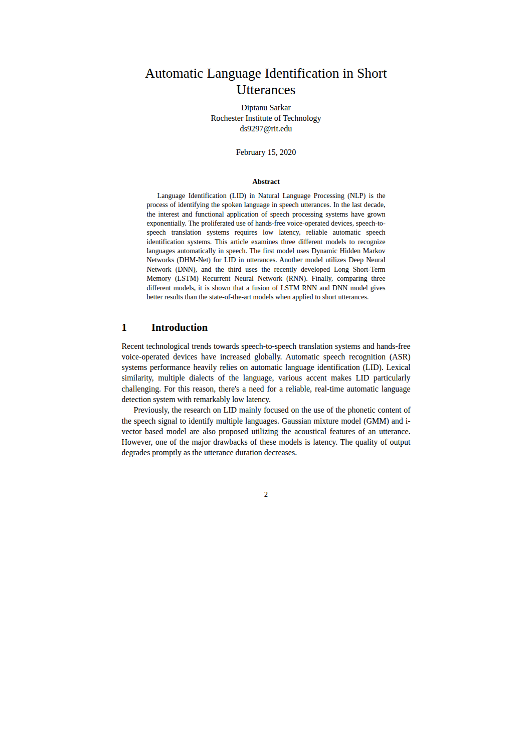Automatic Language Identification in Short
Utterances
Diptanu Sarkar
Rochester Institute of Technology
ds9297@rit.edu
February 15, 2020
Abstract
Language Identification (LID) in Natural Language Processing (NLP) is the process of identifying the spoken language in speech utterances. In the last decade, the interest and functional application of speech processing systems have grown exponentially. The proliferated use of hands-free voice-operated devices, speech-to-speech translation systems requires low latency, reliable automatic speech identification systems. This article examines three different models to recognize languages automatically in speech. The first model uses Dynamic Hidden Markov Networks (DHM-Net) for LID in utterances. Another model utilizes Deep Neural Network (DNN), and the third uses the recently developed Long Short-Term Memory (LSTM) Recurrent Neural Network (RNN). Finally, comparing three different models, it is shown that a fusion of LSTM RNN and DNN model gives better results than the state-of-the-art models when applied to short utterances.
1 Introduction
Recent technological trends towards speech-to-speech translation systems and hands-free voice-operated devices have increased globally. Automatic speech recognition (ASR) systems performance heavily relies on automatic language identification (LID). Lexical similarity, multiple dialects of the language, various accent makes LID particularly challenging. For this reason, there's a need for a reliable, real-time automatic language detection system with remarkably low latency.
Previously, the research on LID mainly focused on the use of the phonetic content of the speech signal to identify multiple languages. Gaussian mixture model (GMM) and i-vector based model are also proposed utilizing the acoustical features of an utterance. However, one of the major drawbacks of these models is latency. The quality of output degrades promptly as the utterance duration decreases.
2